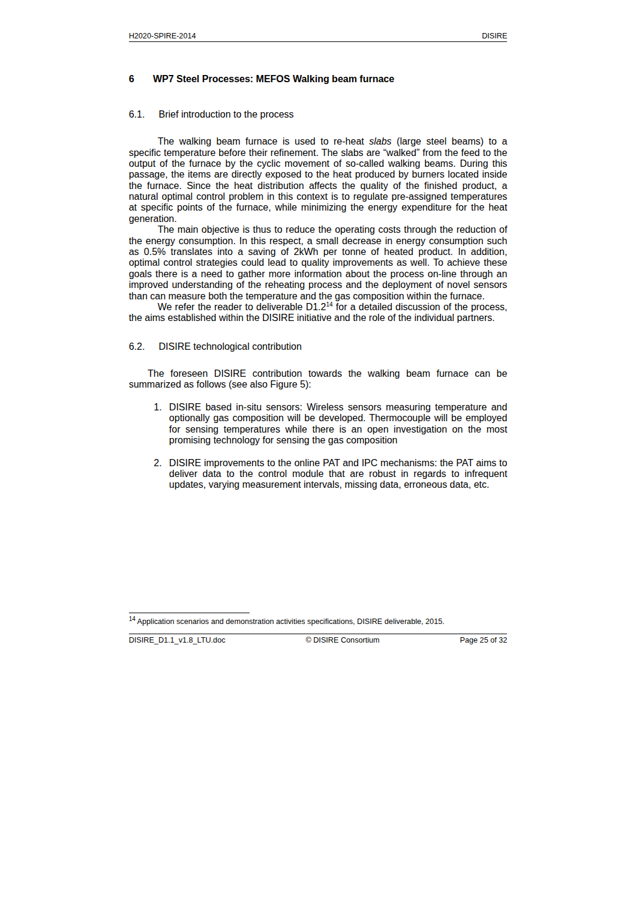H2020-SPIRE-2014 DISIRE
6 WP7 Steel Processes: MEFOS Walking beam furnace
6.1. Brief introduction to the process
The walking beam furnace is used to re-heat slabs (large steel beams) to a specific temperature before their refinement. The slabs are “walked” from the feed to the output of the furnace by the cyclic movement of so-called walking beams. During this passage, the items are directly exposed to the heat produced by burners located inside the furnace. Since the heat distribution affects the quality of the finished product, a natural optimal control problem in this context is to regulate pre-assigned temperatures at specific points of the furnace, while minimizing the energy expenditure for the heat generation.
The main objective is thus to reduce the operating costs through the reduction of the energy consumption. In this respect, a small decrease in energy consumption such as 0.5% translates into a saving of 2kWh per tonne of heated product. In addition, optimal control strategies could lead to quality improvements as well. To achieve these goals there is a need to gather more information about the process on-line through an improved understanding of the reheating process and the deployment of novel sensors than can measure both the temperature and the gas composition within the furnace.
We refer the reader to deliverable D1.214 for a detailed discussion of the process, the aims established within the DISIRE initiative and the role of the individual partners.
6.2. DISIRE technological contribution
The foreseen DISIRE contribution towards the walking beam furnace can be summarized as follows (see also Figure 5):
DISIRE based in-situ sensors: Wireless sensors measuring temperature and optionally gas composition will be developed. Thermocouple will be employed for sensing temperatures while there is an open investigation on the most promising technology for sensing the gas composition
DISIRE improvements to the online PAT and IPC mechanisms: the PAT aims to deliver data to the control module that are robust in regards to infrequent updates, varying measurement intervals, missing data, erroneous data, etc.
14 Application scenarios and demonstration activities specifications, DISIRE deliverable, 2015.
DISIRE_D1.1_v1.8_LTU.doc © DISIRE Consortium Page 25 of 32